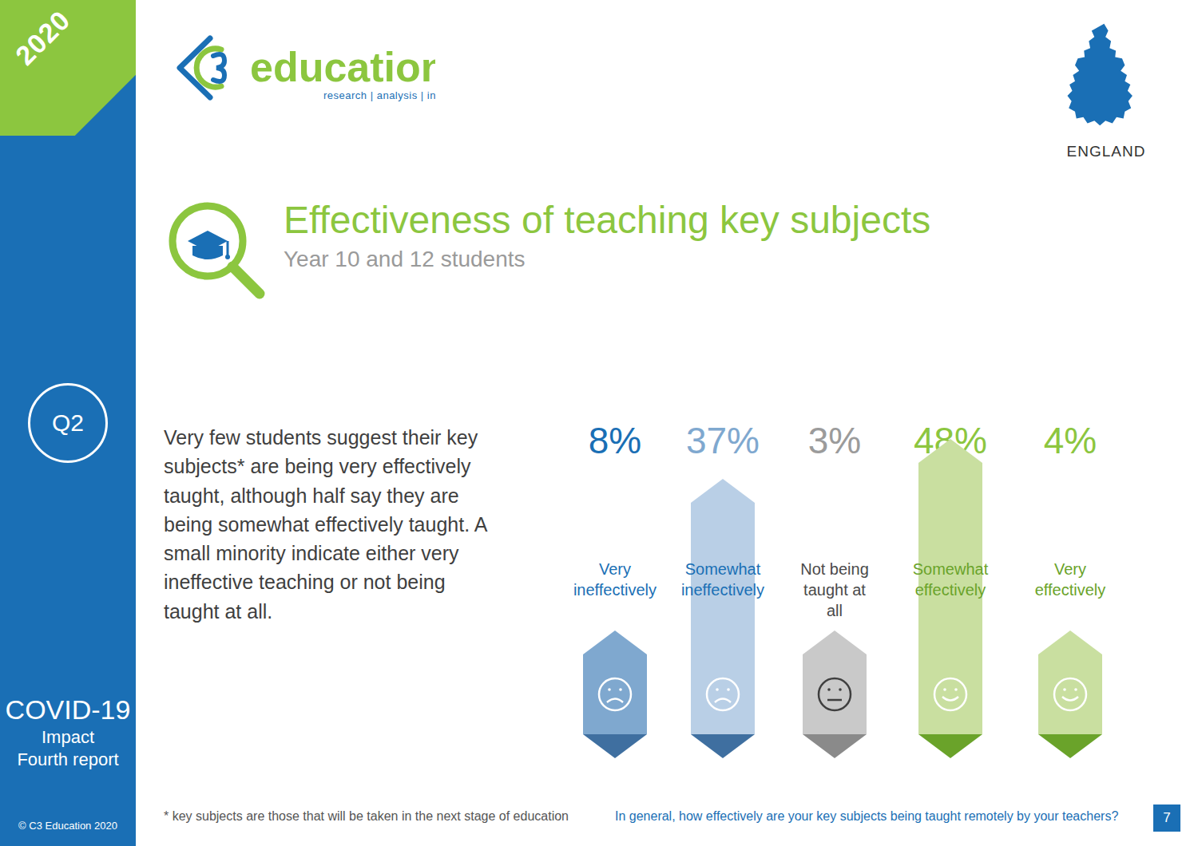2020
Q2
COVID-19 Impact Fourth report
© C3 Education 2020
education research | analysis | insight
ENGLAND
Effectiveness of teaching key subjects
Year 10 and 12 students
Very few students suggest their key subjects* are being very effectively taught, although half say they are being somewhat effectively taught. A small minority indicate either very ineffective teaching or not being taught at all.
8% 37% 3% 48% 4% Very ineffectively Somewhat ineffectively Not being taught at all Somewhat effectively Very effectively
* key subjects are those that will be taken in the next stage of education
In general, how effectively are your key subjects being taught remotely by your teachers?
7